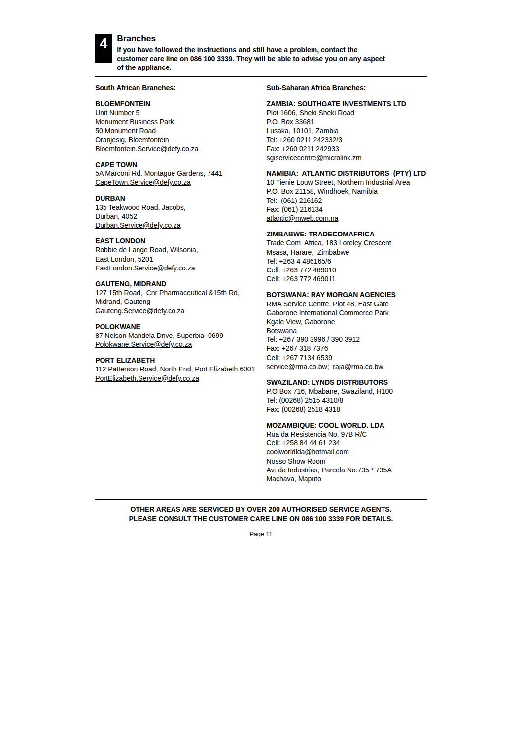4
Branches
If you have followed the instructions and still have a problem, contact the
customer care line on 086 100 3339. They will be able to advise you on any aspect
of the appliance.
South African Branches:
BLOEMFONTEIN
Unit Number 5
Monument Business Park
50 Monument Road
Oranjesig, Bloemfontein
Bloemfontein.Service@defy.co.za
CAPE TOWN
5A Marconi Rd. Montague Gardens, 7441
CapeTown.Service@defy.co.za
DURBAN
135 Teakwood Road, Jacobs,
Durban, 4052
Durban.Service@defy.co.za
EAST LONDON
Robbie de Lange Road, Wilsonia,
East London, 5201
EastLondon.Service@defy.co.za
GAUTENG, MIDRAND
127 15th Road, Cnr Pharmaceutical &15th Rd,
Midrand, Gauteng
Gauteng.Service@defy.co.za
POLOKWANE
87 Nelson Mandela Drive, Superbia 0699
Polokwane.Service@defy.co.za
PORT ELIZABETH
112 Patterson Road, North End, Port Elizabeth 6001
PortElizabeth.Service@defy.co.za
Sub-Saharan Africa Branches:
ZAMBIA: SOUTHGATE INVESTMENTS LTD
Plot 1606, Sheki Sheki Road
P.O. Box 33681
Lusaka, 10101, Zambia
Tel: +260 0211 242332/3
Fax: +260 0211 242933
sgiservicecentre@microlink.zm
NAMIBIA: ATLANTIC DISTRIBUTORS (PTY) LTD
10 Tienie Louw Street, Northern Industrial Area
P.O. Box 21158, Windhoek, Namibia
Tel: (061) 216162
Fax: (061) 216134
atlantic@mweb.com.na
ZIMBABWE: TRADECOMAFRICA
Trade Com Africa, 183 Loreley Crescent
Msasa, Harare, Zimbabwe
Tel: +263 4 486165/6
Cell: +263 772 469010
Cell: +263 772 469011
BOTSWANA: RAY MORGAN AGENCIES
RMA Service Centre, Plot 48, East Gate
Gaborone International Commerce Park
Kgale View, Gaborone
Botswana
Tel: +267 390 3996 / 390 3912
Fax: +267 318 7376
Cell: +267 7134 6539
service@rma.co.bw; raja@rma.co.bw
SWAZILAND: LYNDS DISTRIBUTORS
P.O Box 716, Mbabane, Swaziland, H100
Tel: (00268) 2515 4310/8
Fax: (00268) 2518 4318
MOZAMBIQUE: COOL WORLD. LDA
Rua da Resistencia No. 97B R/C
Cell: +258 84 44 61 234
coolworldlda@hotmail.com
Nosso Show Room
Av: da Industrias, Parcela No.735 * 735A
Machava, Maputo
OTHER AREAS ARE SERVICED BY OVER 200 AUTHORISED SERVICE AGENTS.
PLEASE CONSULT THE CUSTOMER CARE LINE ON 086 100 3339 FOR DETAILS.
Page 11